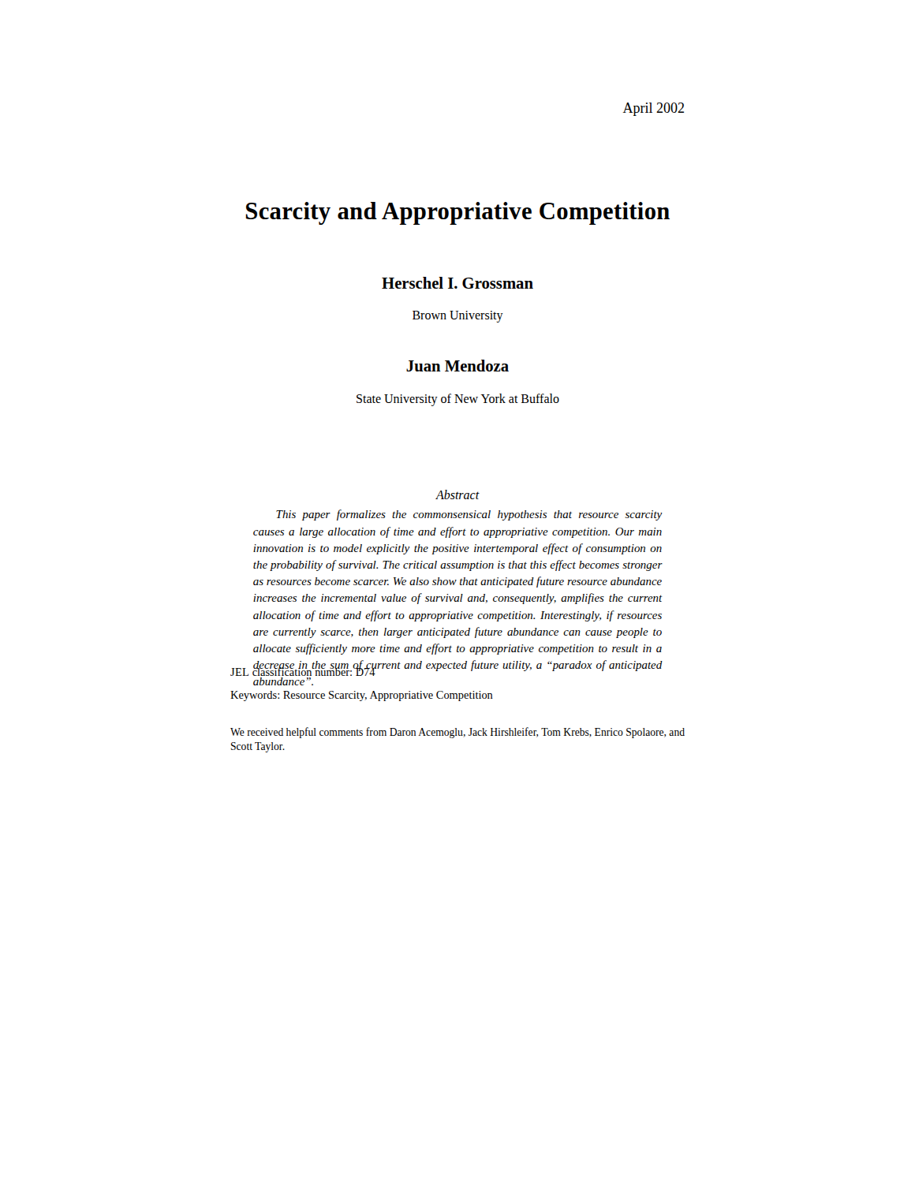April 2002
Scarcity and Appropriative Competition
Herschel I. Grossman
Brown University
Juan Mendoza
State University of New York at Buffalo
Abstract
This paper formalizes the commonsensical hypothesis that resource scarcity causes a large allocation of time and effort to appropriative competition. Our main innovation is to model explicitly the positive intertemporal effect of consumption on the probability of survival. The critical assumption is that this effect becomes stronger as resources become scarcer. We also show that anticipated future resource abundance increases the incremental value of survival and, consequently, amplifies the current allocation of time and effort to appropriative competition. Interestingly, if resources are currently scarce, then larger anticipated future abundance can cause people to allocate sufficiently more time and effort to appropriative competition to result in a decrease in the sum of current and expected future utility, a “paradox of anticipated abundance”.
JEL classification number: D74
Keywords: Resource Scarcity, Appropriative Competition
We received helpful comments from Daron Acemoglu, Jack Hirshleifer, Tom Krebs, Enrico Spolaore, and Scott Taylor.